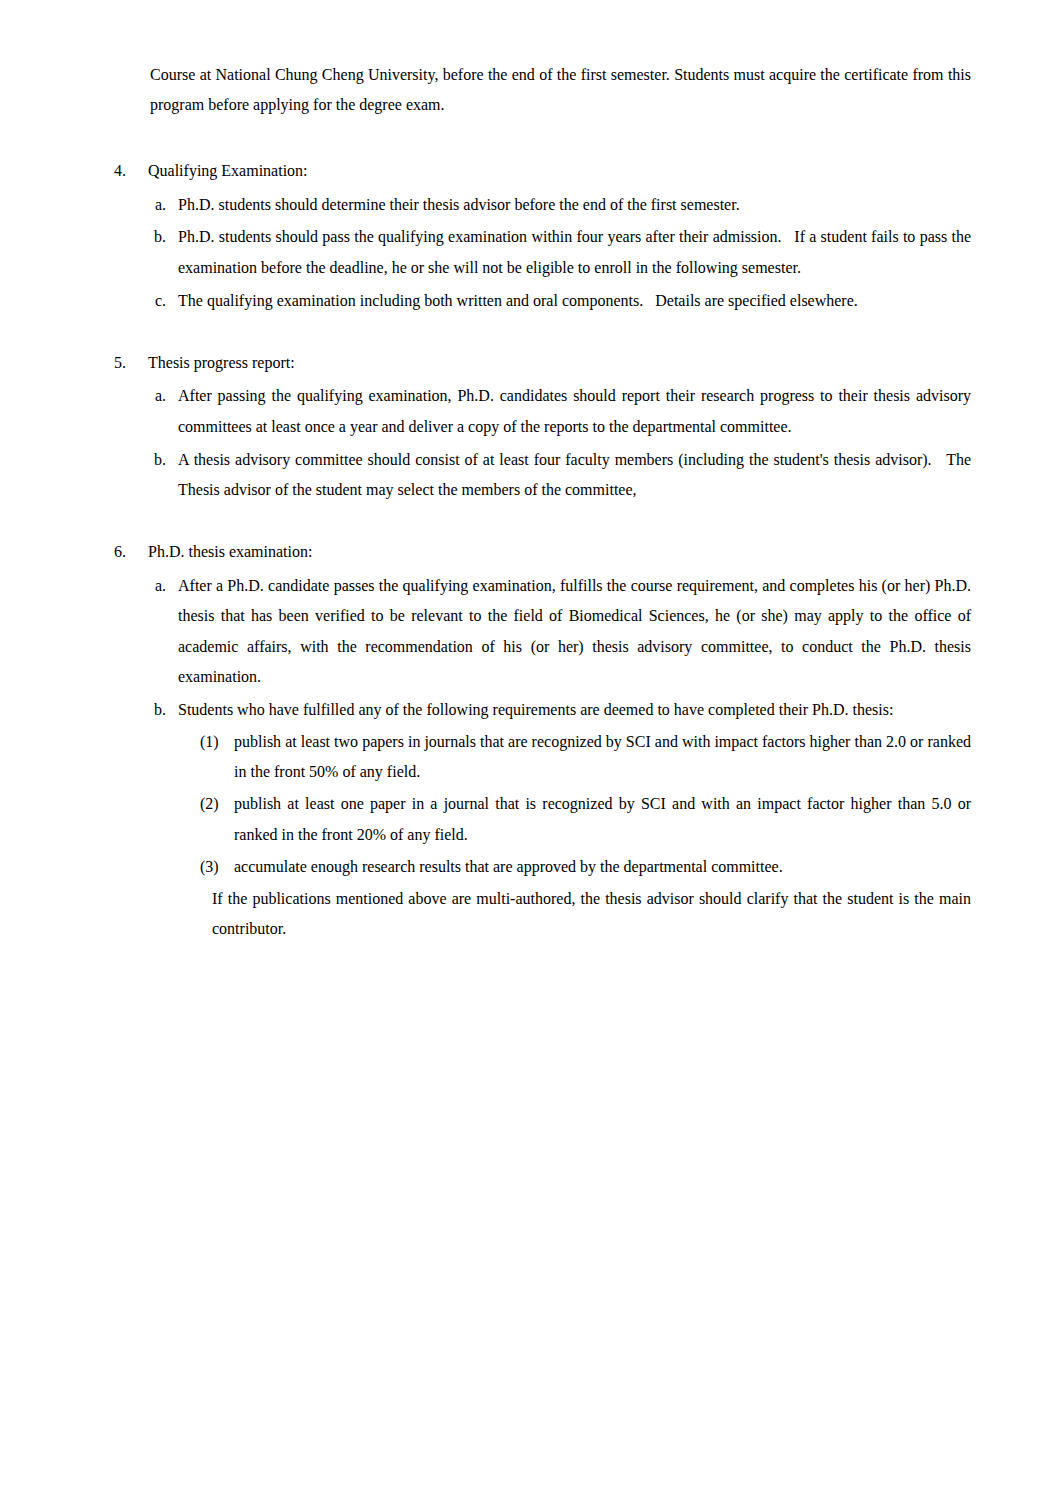Course at National Chung Cheng University, before the end of the first semester. Students must acquire the certificate from this program before applying for the degree exam.
Qualifying Examination:
Ph.D. students should determine their thesis advisor before the end of the first semester.
Ph.D. students should pass the qualifying examination within four years after their admission. If a student fails to pass the examination before the deadline, he or she will not be eligible to enroll in the following semester.
The qualifying examination including both written and oral components. Details are specified elsewhere.
Thesis progress report:
After passing the qualifying examination, Ph.D. candidates should report their research progress to their thesis advisory committees at least once a year and deliver a copy of the reports to the departmental committee.
A thesis advisory committee should consist of at least four faculty members (including the student's thesis advisor). The Thesis advisor of the student may select the members of the committee,
Ph.D. thesis examination:
After a Ph.D. candidate passes the qualifying examination, fulfills the course requirement, and completes his (or her) Ph.D. thesis that has been verified to be relevant to the field of Biomedical Sciences, he (or she) may apply to the office of academic affairs, with the recommendation of his (or her) thesis advisory committee, to conduct the Ph.D. thesis examination.
Students who have fulfilled any of the following requirements are deemed to have completed their Ph.D. thesis:
publish at least two papers in journals that are recognized by SCI and with impact factors higher than 2.0 or ranked in the front 50% of any field.
publish at least one paper in a journal that is recognized by SCI and with an impact factor higher than 5.0 or ranked in the front 20% of any field.
accumulate enough research results that are approved by the departmental committee.
If the publications mentioned above are multi-authored, the thesis advisor should clarify that the student is the main contributor.